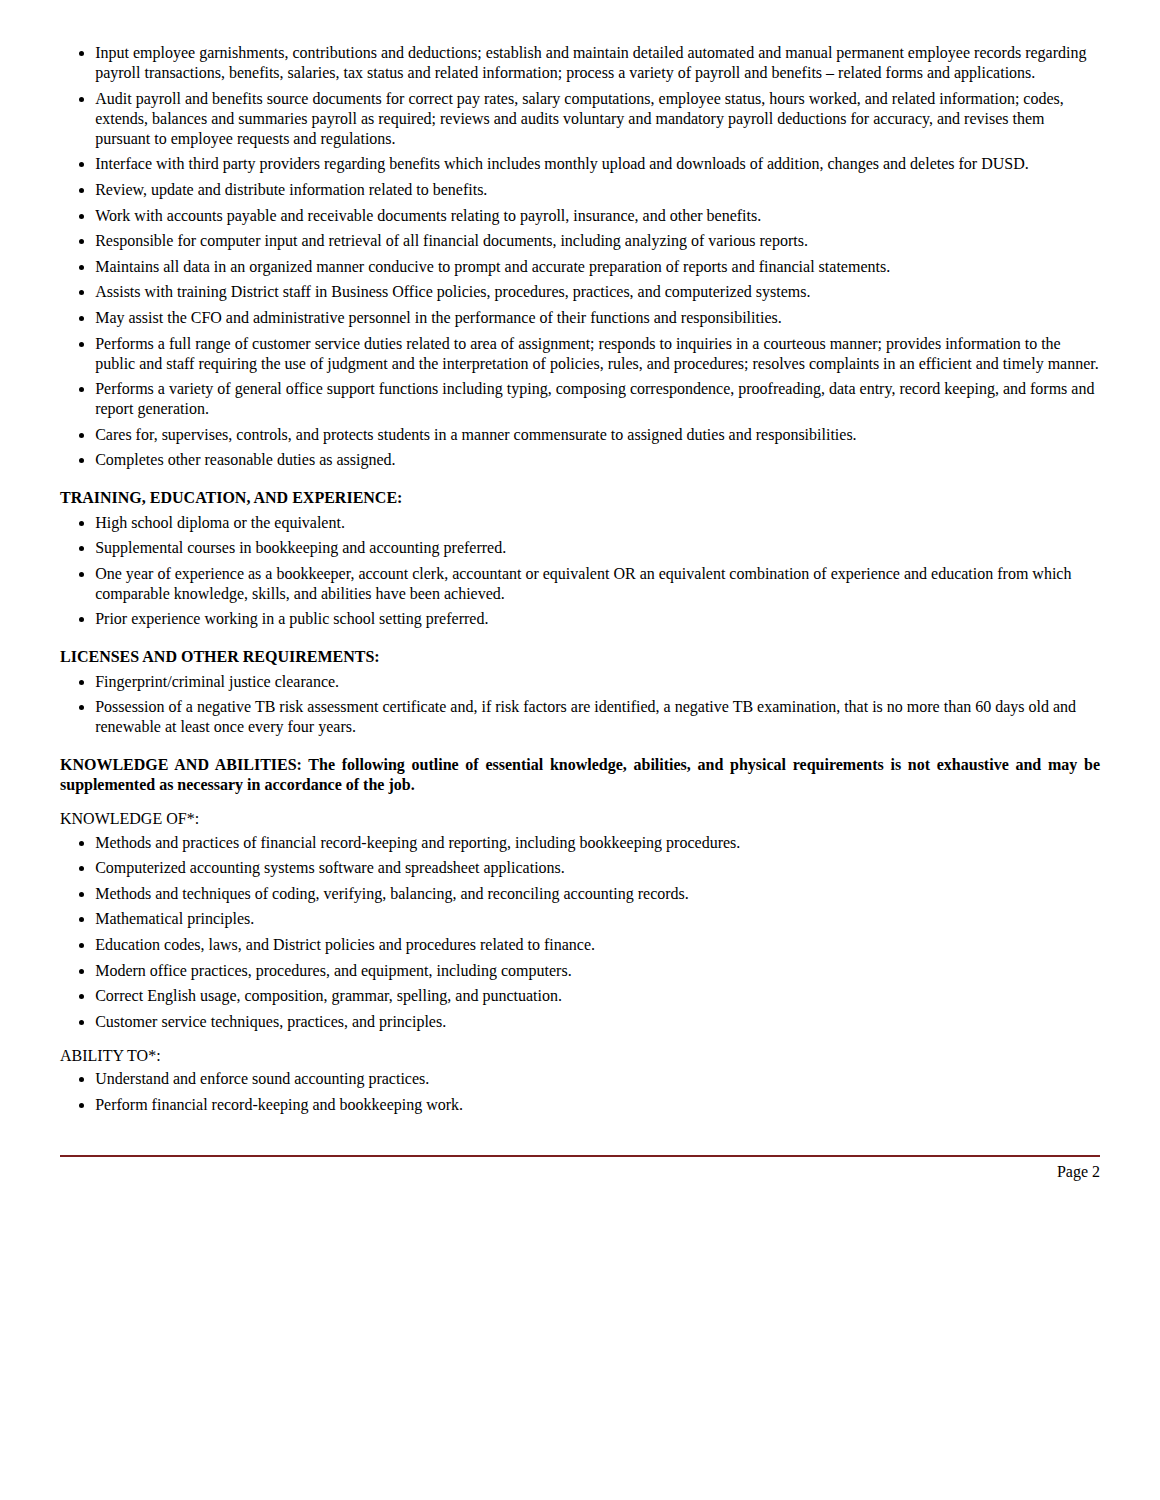Input employee garnishments, contributions and deductions; establish and maintain detailed automated and manual permanent employee records regarding payroll transactions, benefits, salaries, tax status and related information; process a variety of payroll and benefits – related forms and applications.
Audit payroll and benefits source documents for correct pay rates, salary computations, employee status, hours worked, and related information; codes, extends, balances and summaries payroll as required; reviews and audits voluntary and mandatory payroll deductions for accuracy, and revises them pursuant to employee requests and regulations.
Interface with third party providers regarding benefits which includes monthly upload and downloads of addition, changes and deletes for DUSD.
Review, update and distribute information related to benefits.
Work with accounts payable and receivable documents relating to payroll, insurance, and other benefits.
Responsible for computer input and retrieval of all financial documents, including analyzing of various reports.
Maintains all data in an organized manner conducive to prompt and accurate preparation of reports and financial statements.
Assists with training District staff in Business Office policies, procedures, practices, and computerized systems.
May assist the CFO and administrative personnel in the performance of their functions and responsibilities.
Performs a full range of customer service duties related to area of assignment; responds to inquiries in a courteous manner; provides information to the public and staff requiring the use of judgment and the interpretation of policies, rules, and procedures; resolves complaints in an efficient and timely manner.
Performs a variety of general office support functions including typing, composing correspondence, proofreading, data entry, record keeping, and forms and report generation.
Cares for, supervises, controls, and protects students in a manner commensurate to assigned duties and responsibilities.
Completes other reasonable duties as assigned.
Training, Education, and Experience:
High school diploma or the equivalent.
Supplemental courses in bookkeeping and accounting preferred.
One year of experience as a bookkeeper, account clerk, accountant or equivalent OR an equivalent combination of experience and education from which comparable knowledge, skills, and abilities have been achieved.
Prior experience working in a public school setting preferred.
Licenses and Other Requirements:
Fingerprint/criminal justice clearance.
Possession of a negative TB risk assessment certificate and, if risk factors are identified, a negative TB examination, that is no more than 60 days old and renewable at least once every four years.
KNOWLEDGE AND ABILITIES: The following outline of essential knowledge, abilities, and physical requirements is not exhaustive and may be supplemented as necessary in accordance of the job.
KNOWLEDGE OF*:
Methods and practices of financial record-keeping and reporting, including bookkeeping procedures.
Computerized accounting systems software and spreadsheet applications.
Methods and techniques of coding, verifying, balancing, and reconciling accounting records.
Mathematical principles.
Education codes, laws, and District policies and procedures related to finance.
Modern office practices, procedures, and equipment, including computers.
Correct English usage, composition, grammar, spelling, and punctuation.
Customer service techniques, practices, and principles.
ABILITY TO*:
Understand and enforce sound accounting practices.
Perform financial record-keeping and bookkeeping work.
Page 2